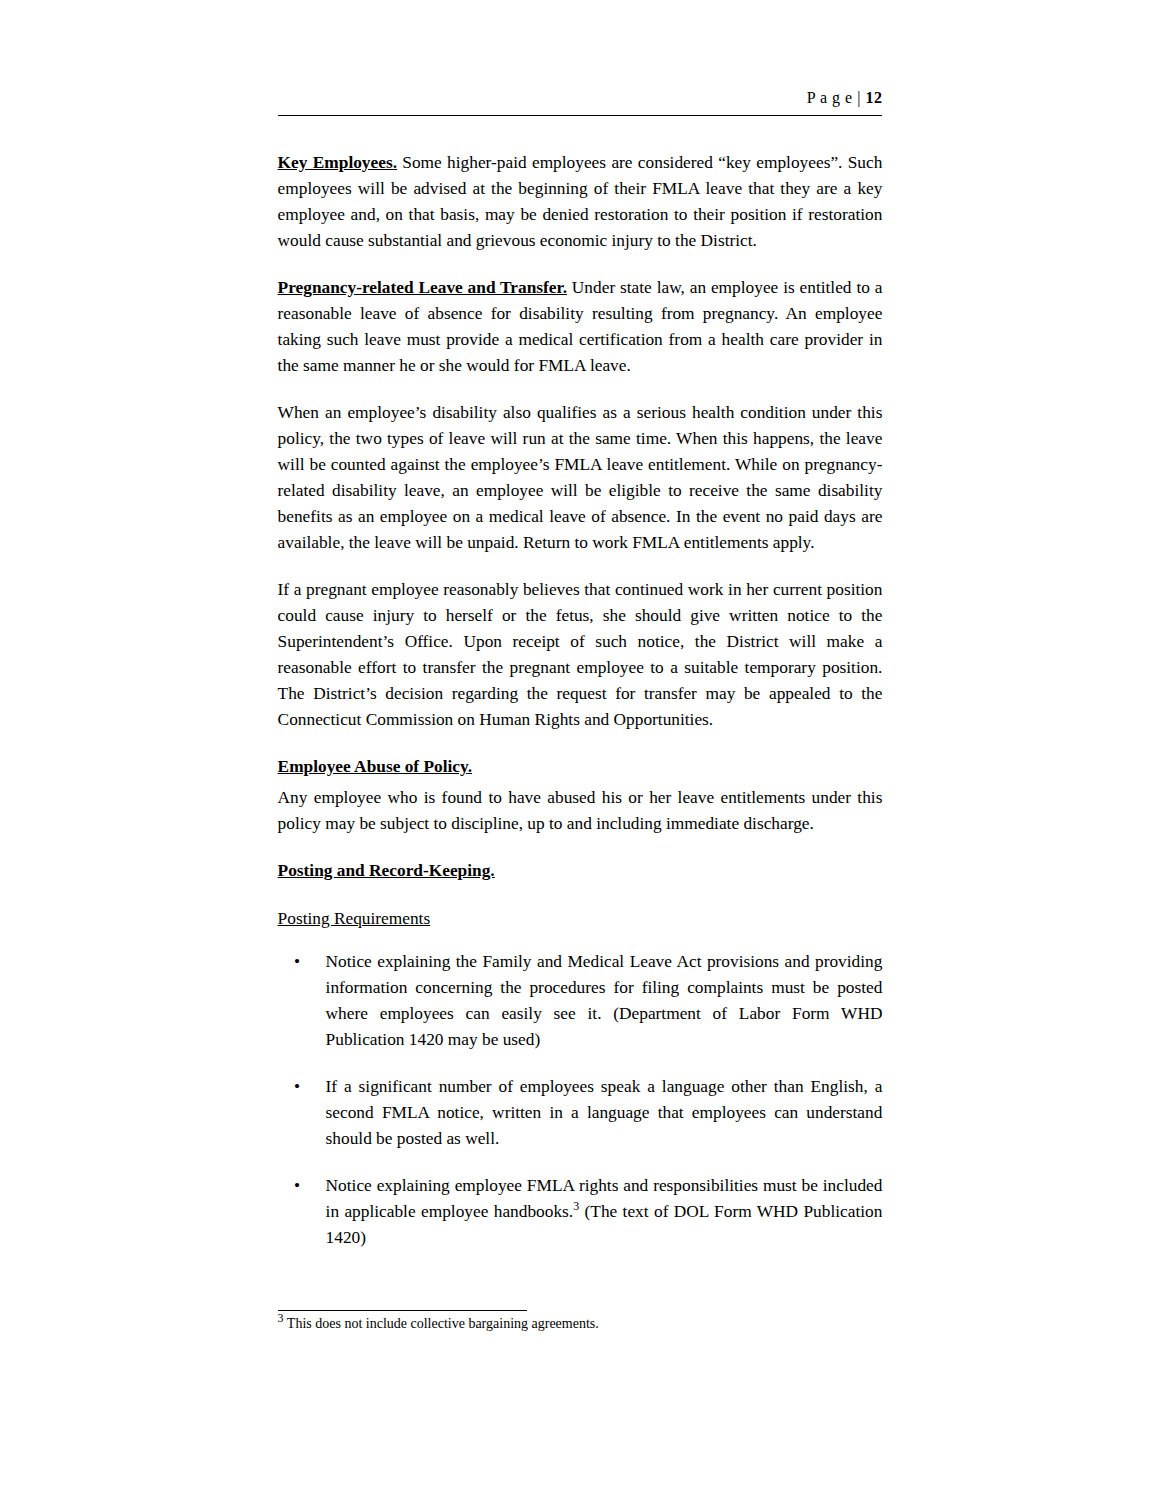P a g e | 12
Key Employees. Some higher-paid employees are considered “key employees”. Such employees will be advised at the beginning of their FMLA leave that they are a key employee and, on that basis, may be denied restoration to their position if restoration would cause substantial and grievous economic injury to the District.
Pregnancy-related Leave and Transfer. Under state law, an employee is entitled to a reasonable leave of absence for disability resulting from pregnancy. An employee taking such leave must provide a medical certification from a health care provider in the same manner he or she would for FMLA leave.
When an employee’s disability also qualifies as a serious health condition under this policy, the two types of leave will run at the same time. When this happens, the leave will be counted against the employee’s FMLA leave entitlement. While on pregnancy-related disability leave, an employee will be eligible to receive the same disability benefits as an employee on a medical leave of absence. In the event no paid days are available, the leave will be unpaid. Return to work FMLA entitlements apply.
If a pregnant employee reasonably believes that continued work in her current position could cause injury to herself or the fetus, she should give written notice to the Superintendent’s Office. Upon receipt of such notice, the District will make a reasonable effort to transfer the pregnant employee to a suitable temporary position. The District’s decision regarding the request for transfer may be appealed to the Connecticut Commission on Human Rights and Opportunities.
Employee Abuse of Policy.
Any employee who is found to have abused his or her leave entitlements under this policy may be subject to discipline, up to and including immediate discharge.
Posting and Record-Keeping.
Posting Requirements
Notice explaining the Family and Medical Leave Act provisions and providing information concerning the procedures for filing complaints must be posted where employees can easily see it. (Department of Labor Form WHD Publication 1420 may be used)
If a significant number of employees speak a language other than English, a second FMLA notice, written in a language that employees can understand should be posted as well.
Notice explaining employee FMLA rights and responsibilities must be included in applicable employee handbooks.3 (The text of DOL Form WHD Publication 1420)
3 This does not include collective bargaining agreements.